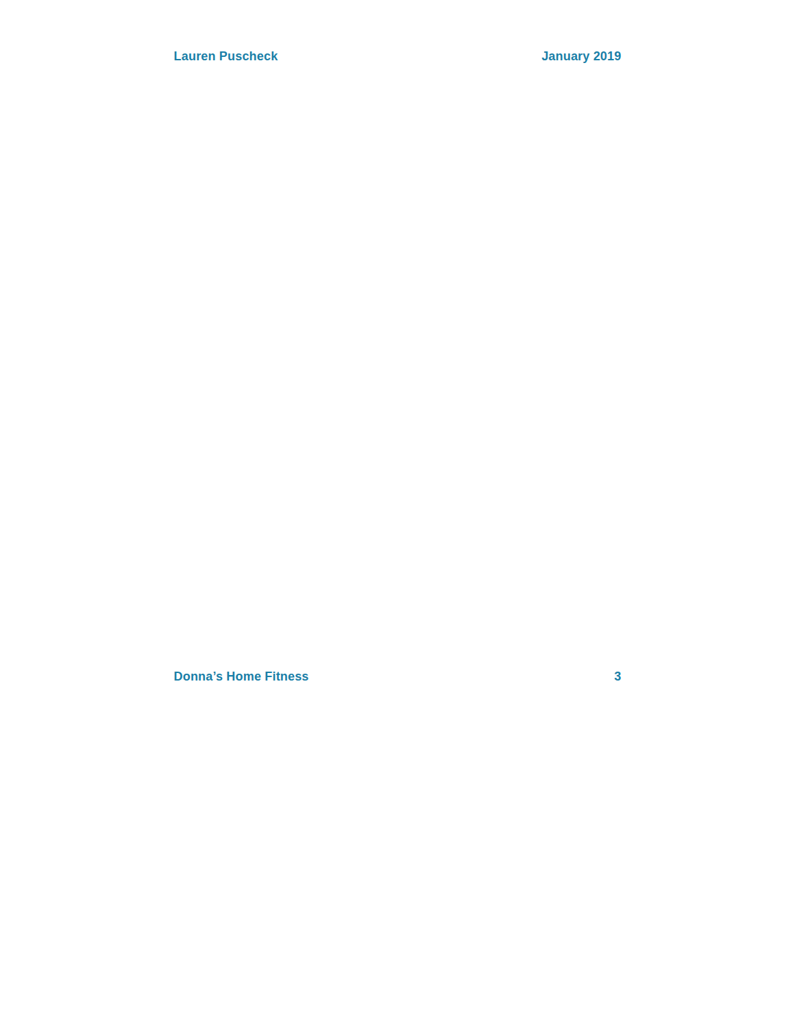Lauren Puscheck January 2019
Donna’s Home Fitness 3